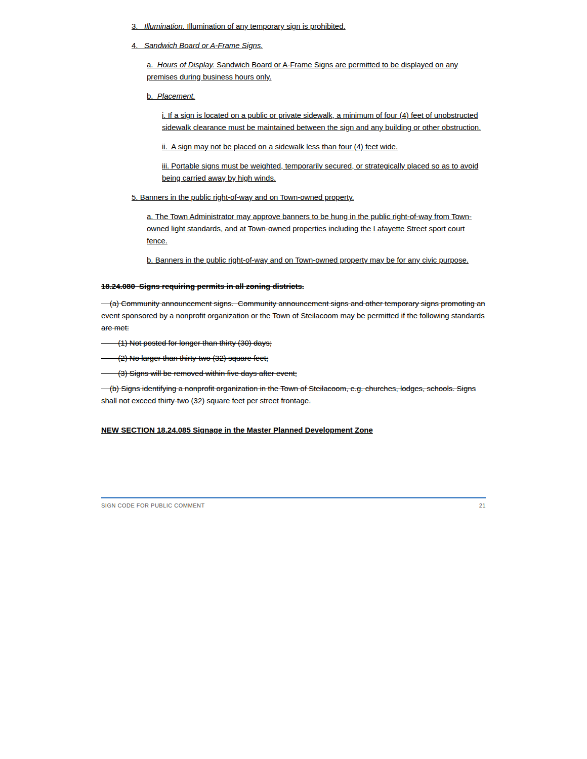3. Illumination. Illumination of any temporary sign is prohibited.
4. Sandwich Board or A-Frame Signs.
a. Hours of Display. Sandwich Board or A-Frame Signs are permitted to be displayed on any premises during business hours only.
b. Placement.
i. If a sign is located on a public or private sidewalk, a minimum of four (4) feet of unobstructed sidewalk clearance must be maintained between the sign and any building or other obstruction.
ii. A sign may not be placed on a sidewalk less than four (4) feet wide.
iii. Portable signs must be weighted, temporarily secured, or strategically placed so as to avoid being carried away by high winds.
5. Banners in the public right-of-way and on Town-owned property.
a. The Town Administrator may approve banners to be hung in the public right-of-way from Town-owned light standards, and at Town-owned properties including the Lafayette Street sport court fence.
b. Banners in the public right-of-way and on Town-owned property may be for any civic purpose.
18.24.080 Signs requiring permits in all zoning districts.
(a) Community announcement signs. Community announcement signs and other temporary signs promoting an event sponsored by a nonprofit organization or the Town of Steilacoom may be permitted if the following standards are met:
(1) Not posted for longer than thirty (30) days;
(2) No larger than thirty-two (32) square feet;
(3) Signs will be removed within five days after event;
(b) Signs identifying a nonprofit organization in the Town of Steilacoom, e.g. churches, lodges, schools. Signs shall not exceed thirty-two (32) square feet per street frontage.
NEW SECTION 18.24.085 Signage in the Master Planned Development Zone
SIGN CODE FOR PUBLIC COMMENT 21